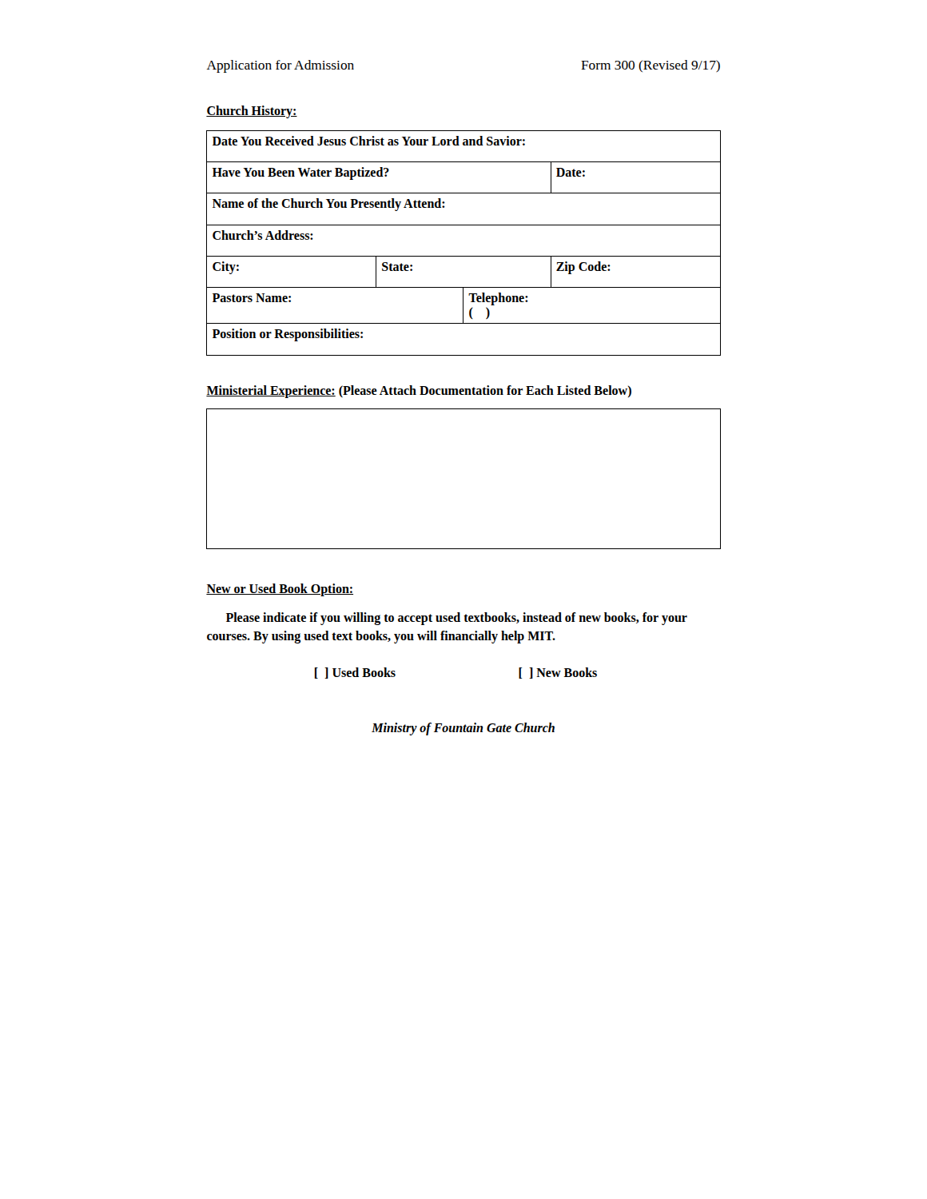Application for Admission
Form 300 (Revised 9/17)
Church History:
| Date You Received Jesus Christ as Your Lord and Savior: |
| Have You Been Water Baptized? | Date: |
| Name of the Church You Presently Attend: |
| Church’s Address: |
| City: | State: | Zip Code: |
| Pastors Name: | Telephone: ( ) |
| Position or Responsibilities: |
Ministerial Experience: (Please Attach Documentation for Each Listed Below)
New or Used Book Option:
Please indicate if you willing to accept used textbooks, instead of new books, for your courses. By using used text books, you will financially help MIT.
[ ] Used Books [ ] New Books
Ministry of Fountain Gate Church